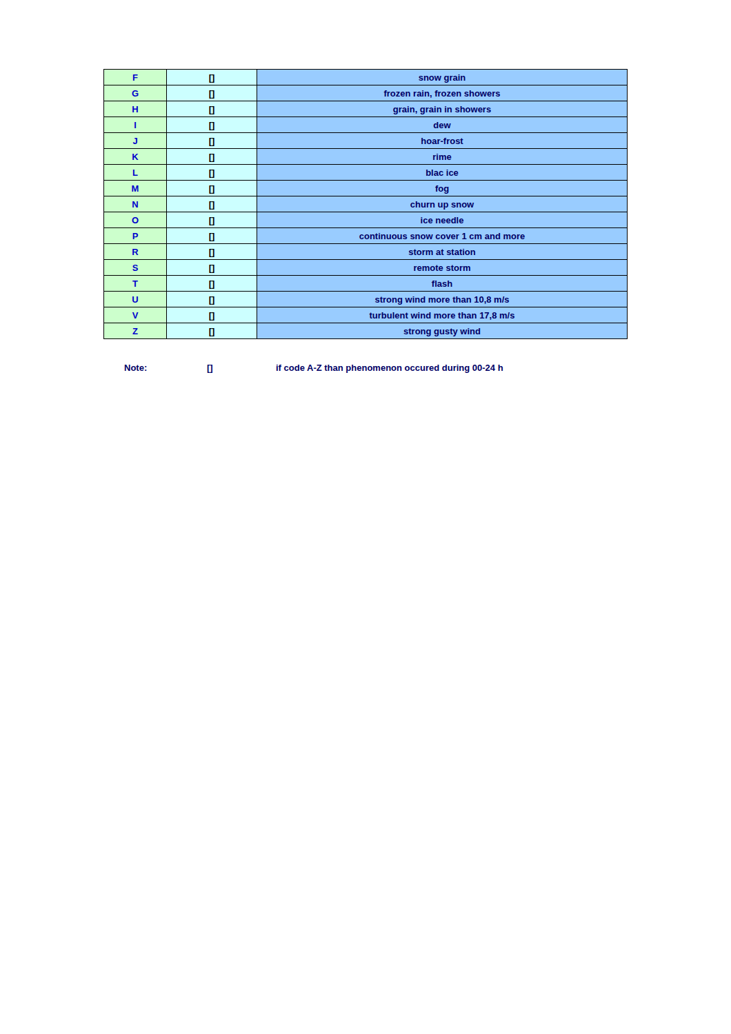| F | [] | snow grain |
| G | [] | frozen rain, frozen showers |
| H | [] | grain, grain in showers |
| I | [] | dew |
| J | [] | hoar-frost |
| K | [] | rime |
| L | [] | blac ice |
| M | [] | fog |
| N | [] | churn up snow |
| O | [] | ice needle |
| P | [] | continuous snow cover 1 cm and more |
| R | [] | storm at station |
| S | [] | remote storm |
| T | [] | flash |
| U | [] | strong wind more than 10,8 m/s |
| V | [] | turbulent wind more than 17,8 m/s |
| Z | [] | strong gusty wind |
Note:[] if code A-Z than phenomenon occured during 00-24 h